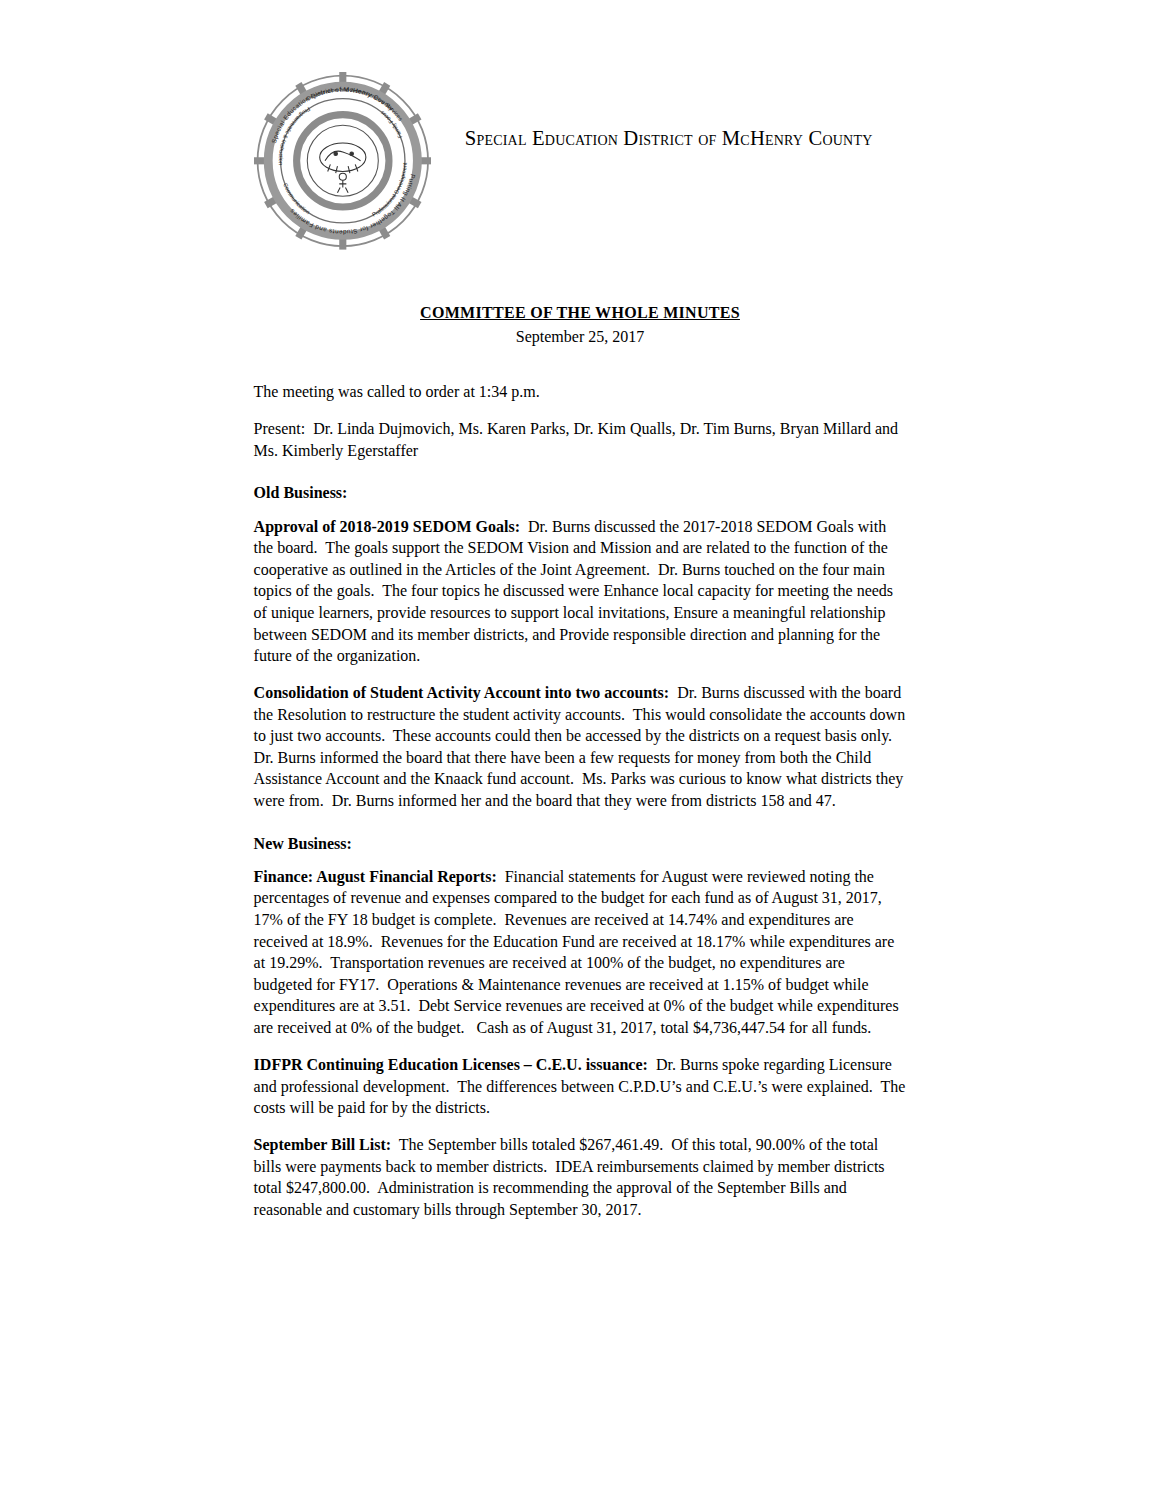Special Education District of McHenry County Putting It All Together for Students and Families Organization and Administrative Services Programmatic & Instruction Professional Development Communication Family Focus
Special Education District of McHenry County
Committee of the Whole Minutes
September 25, 2017
The meeting was called to order at 1:34 p.m.
Present: Dr. Linda Dujmovich, Ms. Karen Parks, Dr. Kim Qualls, Dr. Tim Burns, Bryan Millard and Ms. Kimberly Egerstaffer
Old Business:
Approval of 2018-2019 SEDOM Goals: Dr. Burns discussed the 2017-2018 SEDOM Goals with the board. The goals support the SEDOM Vision and Mission and are related to the function of the cooperative as outlined in the Articles of the Joint Agreement. Dr. Burns touched on the four main topics of the goals. The four topics he discussed were Enhance local capacity for meeting the needs of unique learners, provide resources to support local invitations, Ensure a meaningful relationship between SEDOM and its member districts, and Provide responsible direction and planning for the future of the organization.
Consolidation of Student Activity Account into two accounts: Dr. Burns discussed with the board the Resolution to restructure the student activity accounts. This would consolidate the accounts down to just two accounts. These accounts could then be accessed by the districts on a request basis only. Dr. Burns informed the board that there have been a few requests for money from both the Child Assistance Account and the Knaack fund account. Ms. Parks was curious to know what districts they were from. Dr. Burns informed her and the board that they were from districts 158 and 47.
New Business:
Finance: August Financial Reports: Financial statements for August were reviewed noting the percentages of revenue and expenses compared to the budget for each fund as of August 31, 2017, 17% of the FY 18 budget is complete. Revenues are received at 14.74% and expenditures are received at 18.9%. Revenues for the Education Fund are received at 18.17% while expenditures are at 19.29%. Transportation revenues are received at 100% of the budget, no expenditures are budgeted for FY17. Operations & Maintenance revenues are received at 1.15% of budget while expenditures are at 3.51. Debt Service revenues are received at 0% of the budget while expenditures are received at 0% of the budget. Cash as of August 31, 2017, total $4,736,447.54 for all funds.
IDFPR Continuing Education Licenses – C.E.U. issuance: Dr. Burns spoke regarding Licensure and professional development. The differences between C.P.D.U’s and C.E.U.’s were explained. The costs will be paid for by the districts.
September Bill List: The September bills totaled $267,461.49. Of this total, 90.00% of the total bills were payments back to member districts. IDEA reimbursements claimed by member districts total $247,800.00. Administration is recommending the approval of the September Bills and reasonable and customary bills through September 30, 2017.